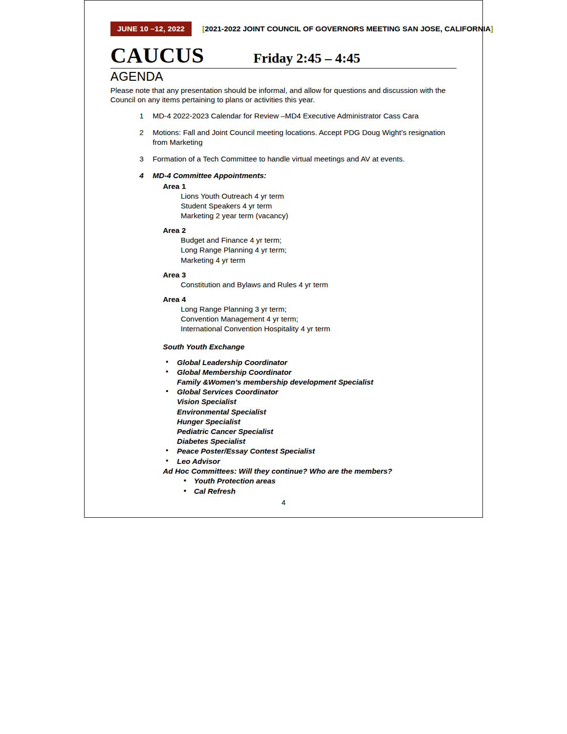JUNE 10 –12, 2022
[2021-2022 JOINT COUNCIL OF GOVERNORS MEETING SAN JOSE, CALIFORNIA]
CAUCUS
Friday 2:45 – 4:45
AGENDA
Please note that any presentation should be informal, and allow for questions and discussion with the Council on any items pertaining to plans or activities this year.
MD-4 2022-2023 Calendar for Review –MD4 Executive Administrator Cass Cara
Motions: Fall and Joint Council meeting locations. Accept PDG Doug Wight’s resignation from Marketing
Formation of a Tech Committee to handle virtual meetings and AV at events.
MD-4 Committee Appointments:
Area 1
Lions Youth Outreach 4 yr term
Student Speakers 4 yr term
Marketing 2 year term (vacancy)
Area 2
Budget and Finance 4 yr term;
Long Range Planning 4 yr term;
Marketing 4 yr term
Area 3
Constitution and Bylaws and Rules 4 yr term
Area 4
Long Range Planning 3 yr term;
Convention Management 4 yr term;
International Convention Hospitality 4 yr term
South Youth Exchange
Global Leadership Coordinator
Global Membership Coordinator
Family &Women’s membership development Specialist
Global Services Coordinator
Vision Specialist
Environmental Specialist
Hunger Specialist
Pediatric Cancer Specialist
Diabetes Specialist
Peace Poster/Essay Contest Specialist
Leo Advisor
Ad Hoc Committees: Will they continue? Who are the members?
Youth Protection areas
Cal Refresh
4